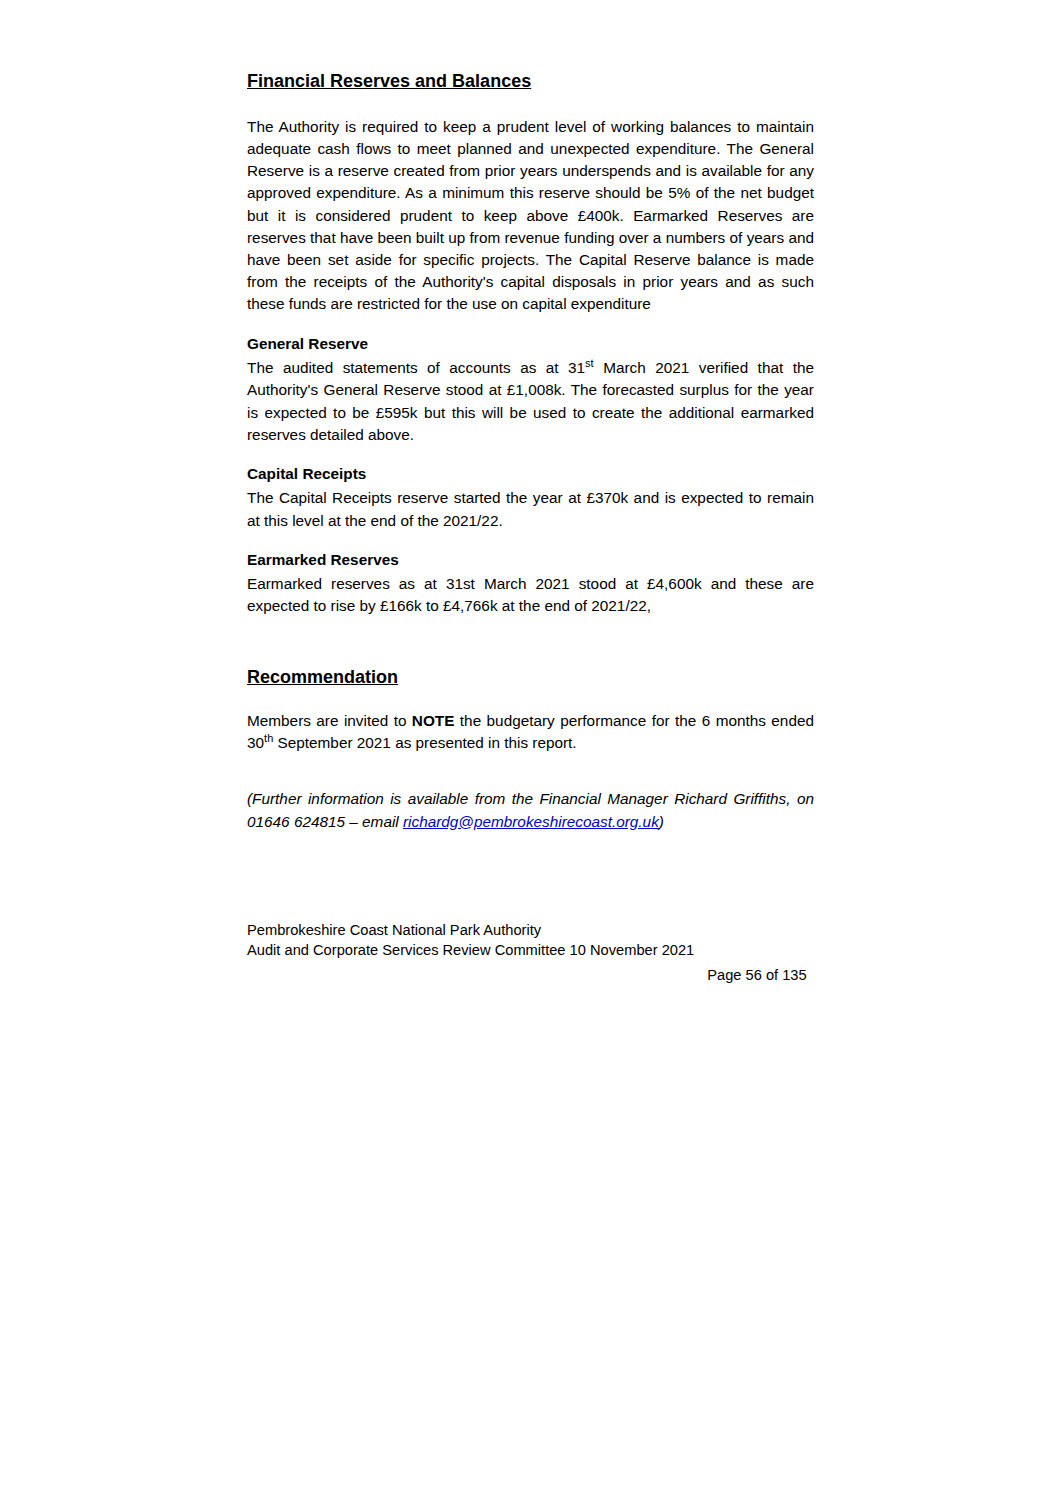Financial Reserves and Balances
The Authority is required to keep a prudent level of working balances to maintain adequate cash flows to meet planned and unexpected expenditure. The General Reserve is a reserve created from prior years underspends and is available for any approved expenditure. As a minimum this reserve should be 5% of the net budget but it is considered prudent to keep above £400k. Earmarked Reserves are reserves that have been built up from revenue funding over a numbers of years and have been set aside for specific projects. The Capital Reserve balance is made from the receipts of the Authority's capital disposals in prior years and as such these funds are restricted for the use on capital expenditure
General Reserve
The audited statements of accounts as at 31st March 2021 verified that the Authority's General Reserve stood at £1,008k. The forecasted surplus for the year is expected to be £595k but this will be used to create the additional earmarked reserves detailed above.
Capital Receipts
The Capital Receipts reserve started the year at £370k and is expected to remain at this level at the end of the 2021/22.
Earmarked Reserves
Earmarked reserves as at 31st March 2021 stood at £4,600k and these are expected to rise by £166k to £4,766k at the end of 2021/22,
Recommendation
Members are invited to NOTE the budgetary performance for the 6 months ended 30th September 2021 as presented in this report.
(Further information is available from the Financial Manager Richard Griffiths, on 01646 624815 – email richardg@pembrokeshirecoast.org.uk)
Pembrokeshire Coast National Park Authority
Audit and Corporate Services Review Committee 10 November 2021
Page 56 of 135